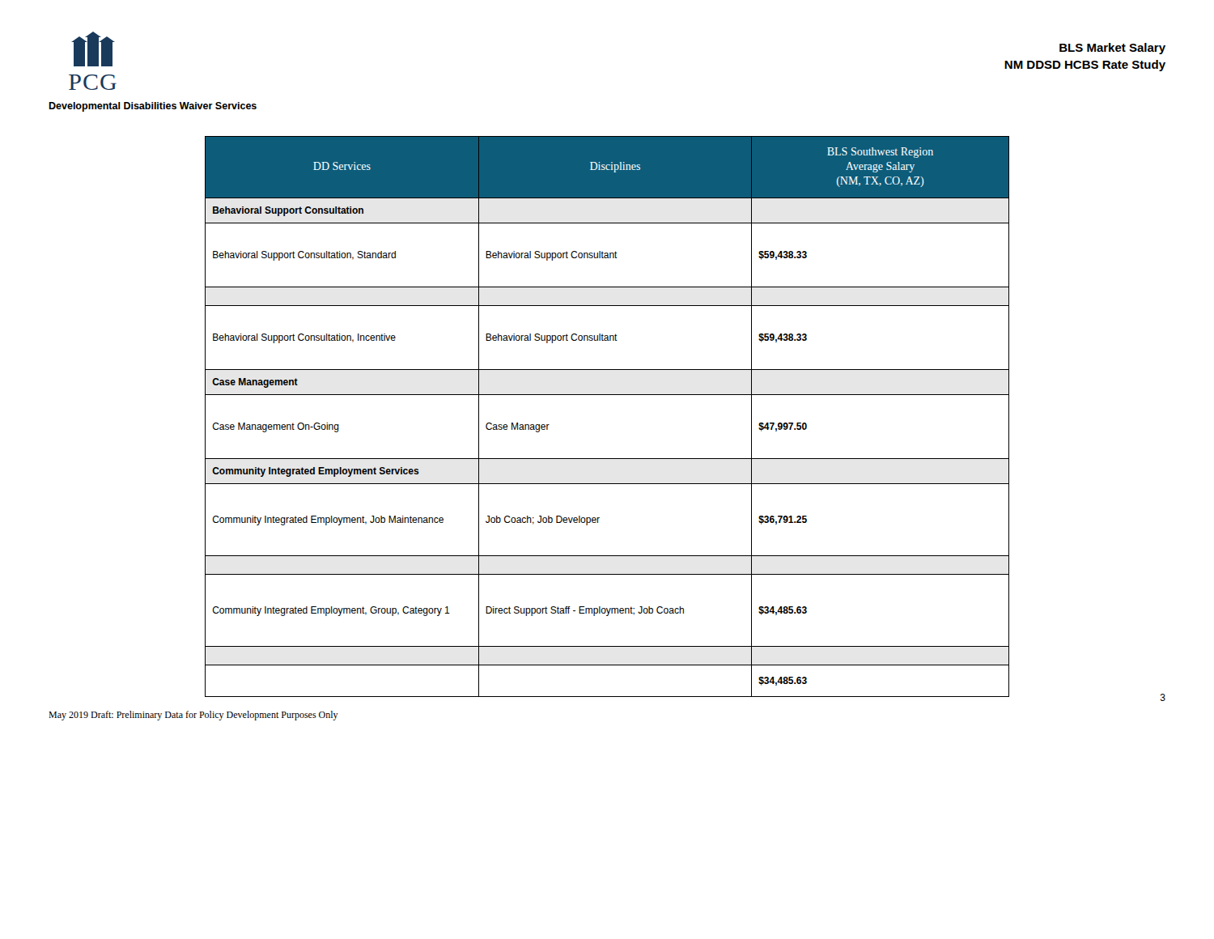PCG
BLS Market Salary
NM DDSD HCBS Rate Study
Developmental Disabilities Waiver Services
| DD Services | Disciplines | BLS Southwest Region Average Salary (NM, TX, CO, AZ) |
| --- | --- | --- |
| Behavioral Support Consultation | | |
| Behavioral Support Consultation, Standard | Behavioral Support Consultant | $59,438.33 |
| Behavioral Support Consultation, Incentive | Behavioral Support Consultant | $59,438.33 |
| Case Management | | |
| Case Management On-Going | Case Manager | $47,997.50 |
| Community Integrated Employment Services | | |
| Community Integrated Employment, Job Maintenance | Job Coach; Job Developer | $36,791.25 |
| Community Integrated Employment, Group, Category 1 | Direct Support Staff - Employment; Job Coach | $34,485.63 |
| | | $34,485.63 |
3
May 2019 Draft: Preliminary Data for Policy Development Purposes Only